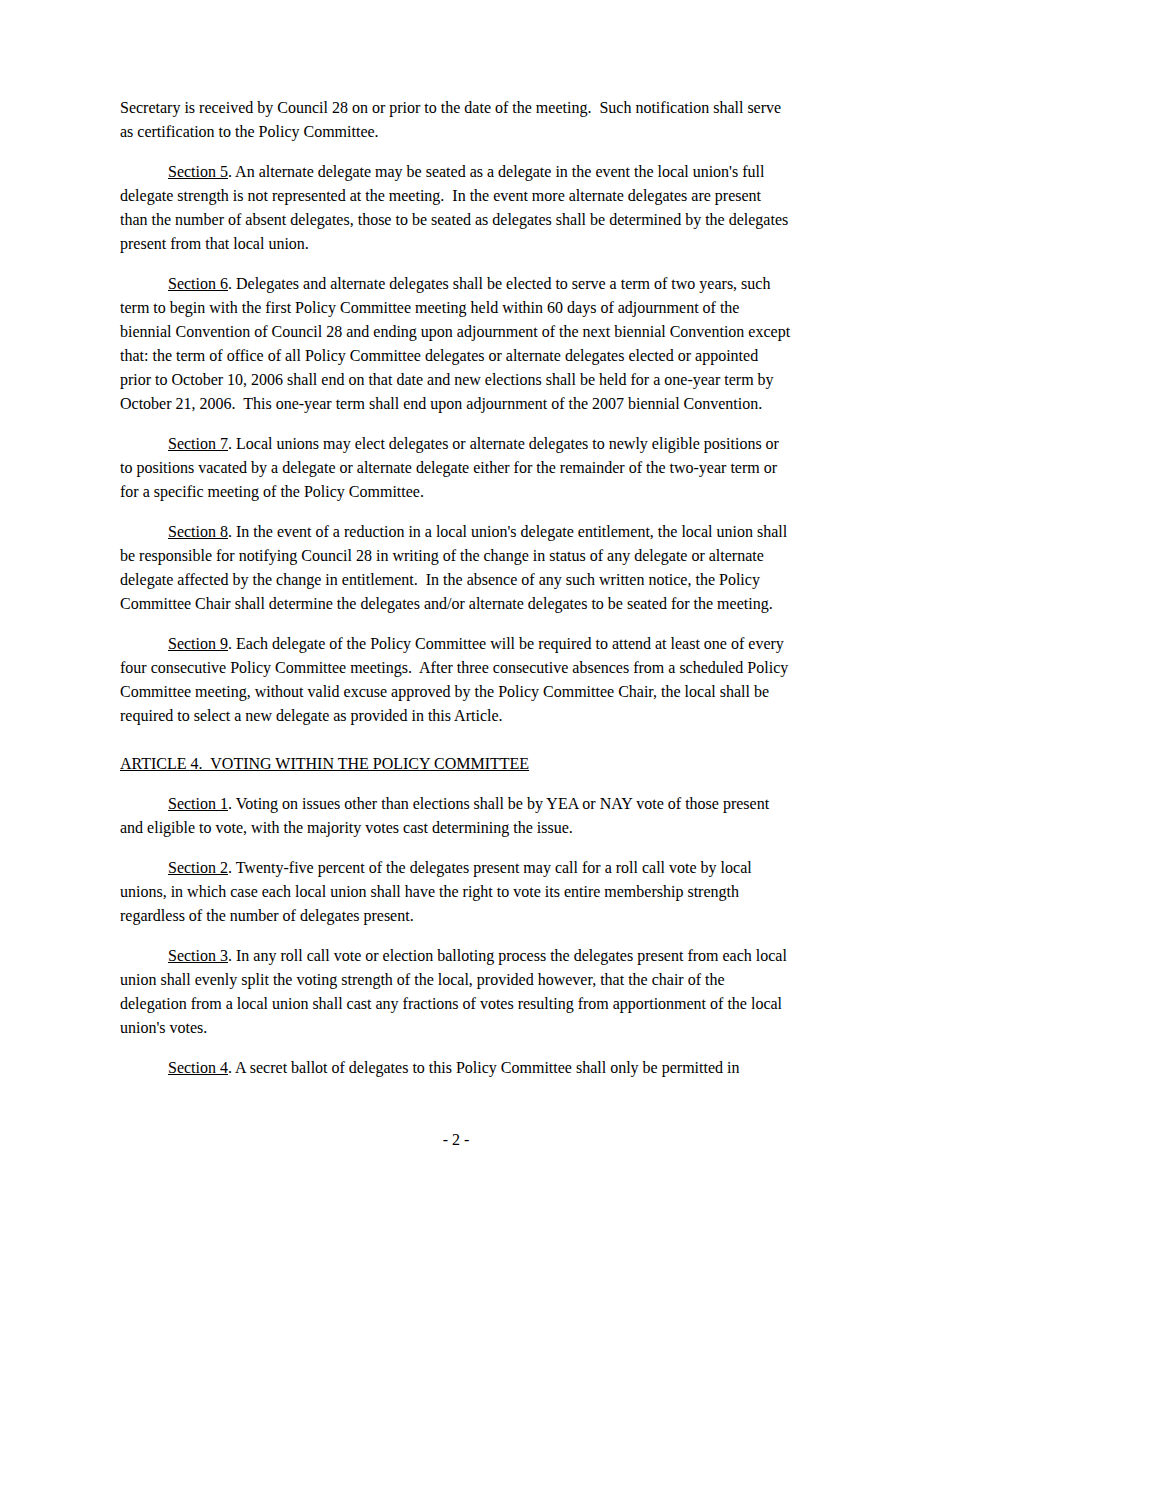Secretary is received by Council 28 on or prior to the date of the meeting. Such notification shall serve as certification to the Policy Committee.
Section 5. An alternate delegate may be seated as a delegate in the event the local union's full delegate strength is not represented at the meeting. In the event more alternate delegates are present than the number of absent delegates, those to be seated as delegates shall be determined by the delegates present from that local union.
Section 6. Delegates and alternate delegates shall be elected to serve a term of two years, such term to begin with the first Policy Committee meeting held within 60 days of adjournment of the biennial Convention of Council 28 and ending upon adjournment of the next biennial Convention except that: the term of office of all Policy Committee delegates or alternate delegates elected or appointed prior to October 10, 2006 shall end on that date and new elections shall be held for a one-year term by October 21, 2006. This one-year term shall end upon adjournment of the 2007 biennial Convention.
Section 7. Local unions may elect delegates or alternate delegates to newly eligible positions or to positions vacated by a delegate or alternate delegate either for the remainder of the two-year term or for a specific meeting of the Policy Committee.
Section 8. In the event of a reduction in a local union's delegate entitlement, the local union shall be responsible for notifying Council 28 in writing of the change in status of any delegate or alternate delegate affected by the change in entitlement. In the absence of any such written notice, the Policy Committee Chair shall determine the delegates and/or alternate delegates to be seated for the meeting.
Section 9. Each delegate of the Policy Committee will be required to attend at least one of every four consecutive Policy Committee meetings. After three consecutive absences from a scheduled Policy Committee meeting, without valid excuse approved by the Policy Committee Chair, the local shall be required to select a new delegate as provided in this Article.
Article 4. Voting Within the Policy Committee
Section 1. Voting on issues other than elections shall be by YEA or NAY vote of those present and eligible to vote, with the majority votes cast determining the issue.
Section 2. Twenty-five percent of the delegates present may call for a roll call vote by local unions, in which case each local union shall have the right to vote its entire membership strength regardless of the number of delegates present.
Section 3. In any roll call vote or election balloting process the delegates present from each local union shall evenly split the voting strength of the local, provided however, that the chair of the delegation from a local union shall cast any fractions of votes resulting from apportionment of the local union's votes.
Section 4. A secret ballot of delegates to this Policy Committee shall only be permitted in
- 2 -